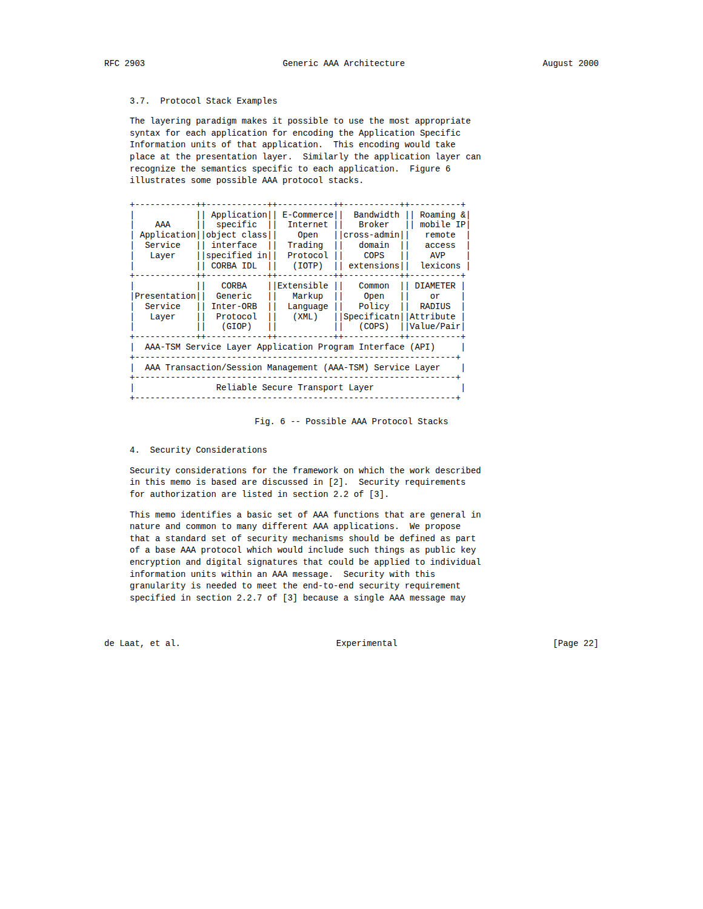RFC 2903 Generic AAA Architecture August 2000
3.7. Protocol Stack Examples
The layering paradigm makes it possible to use the most appropriate
syntax for each application for encoding the Application Specific
Information units of that application. This encoding would take
place at the presentation layer. Similarly the application layer can
recognize the semantics specific to each application. Figure 6
illustrates some possible AAA protocol stacks.
+------------++------------++-----------++-----------++----------+
|            || Application|| E-Commerce||  Bandwidth || Roaming &|
|    AAA     ||  specific  ||  Internet ||   Broker   || mobile IP|
| Application||object class||    Open   ||cross-admin||   remote  |
|  Service   || interface  ||  Trading  ||   domain  ||   access  |
|   Layer    ||specified in||  Protocol ||    COPS   ||    AVP    |
|            || CORBA IDL  ||   (IOTP)  || extensions||  lexicons |
+------------++------------++-----------++-----------++----------+
|            ||   CORBA    ||Extensible ||   Common  || DIAMETER |
|Presentation||  Generic   ||   Markup  ||    Open   ||    or    |
|  Service   || Inter-ORB  ||  Language ||   Policy  ||  RADIUS  |
|   Layer    ||  Protocol  ||   (XML)   ||Specificatn||Attribute |
|            ||   (GIOP)   ||           ||   (COPS)  ||Value/Pair|
+------------++------------++-----------++-----------++----------+
|  AAA-TSM Service Layer Application Program Interface (API)     |
+---------------------------------------------------------------+
|  AAA Transaction/Session Management (AAA-TSM) Service Layer    |
+---------------------------------------------------------------+
|                Reliable Secure Transport Layer                 |
+---------------------------------------------------------------+
Fig. 6 -- Possible AAA Protocol Stacks
4. Security Considerations
Security considerations for the framework on which the work described
in this memo is based are discussed in [2]. Security requirements
for authorization are listed in section 2.2 of [3].
This memo identifies a basic set of AAA functions that are general in
nature and common to many different AAA applications. We propose
that a standard set of security mechanisms should be defined as part
of a base AAA protocol which would include such things as public key
encryption and digital signatures that could be applied to individual
information units within an AAA message. Security with this
granularity is needed to meet the end-to-end security requirement
specified in section 2.2.7 of [3] because a single AAA message may
de Laat, et al. Experimental [Page 22]